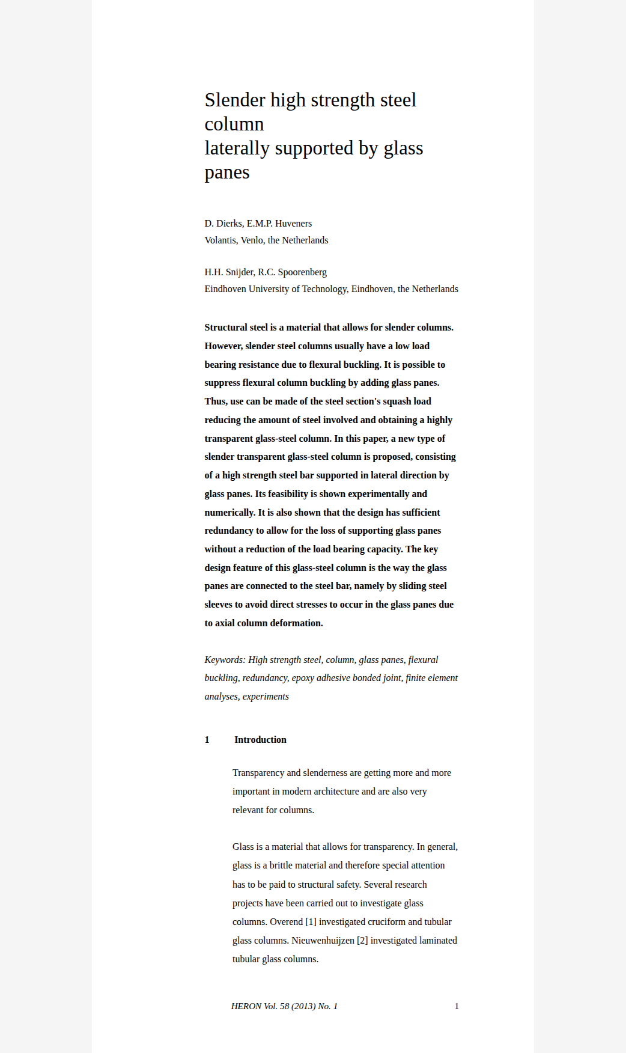Slender high strength steel column
laterally supported by glass panes
D. Dierks, E.M.P. Huveners
Volantis, Venlo, the Netherlands
H.H. Snijder, R.C. Spoorenberg
Eindhoven University of Technology, Eindhoven, the Netherlands
Structural steel is a material that allows for slender columns. However, slender steel columns usually have a low load bearing resistance due to flexural buckling. It is possible to suppress flexural column buckling by adding glass panes. Thus, use can be made of the steel section's squash load reducing the amount of steel involved and obtaining a highly transparent glass-steel column. In this paper, a new type of slender transparent glass-steel column is proposed, consisting of a high strength steel bar supported in lateral direction by glass panes. Its feasibility is shown experimentally and numerically. It is also shown that the design has sufficient redundancy to allow for the loss of supporting glass panes without a reduction of the load bearing capacity. The key design feature of this glass-steel column is the way the glass panes are connected to the steel bar, namely by sliding steel sleeves to avoid direct stresses to occur in the glass panes due to axial column deformation.
Keywords: High strength steel, column, glass panes, flexural buckling, redundancy, epoxy adhesive bonded joint, finite element analyses, experiments
1 Introduction
Transparency and slenderness are getting more and more important in modern architecture and are also very relevant for columns.
Glass is a material that allows for transparency. In general, glass is a brittle material and therefore special attention has to be paid to structural safety. Several research projects have been carried out to investigate glass columns. Overend [1] investigated cruciform and tubular glass columns. Nieuwenhuijzen [2] investigated laminated tubular glass columns.
HERON Vol. 58 (2013) No. 1 1